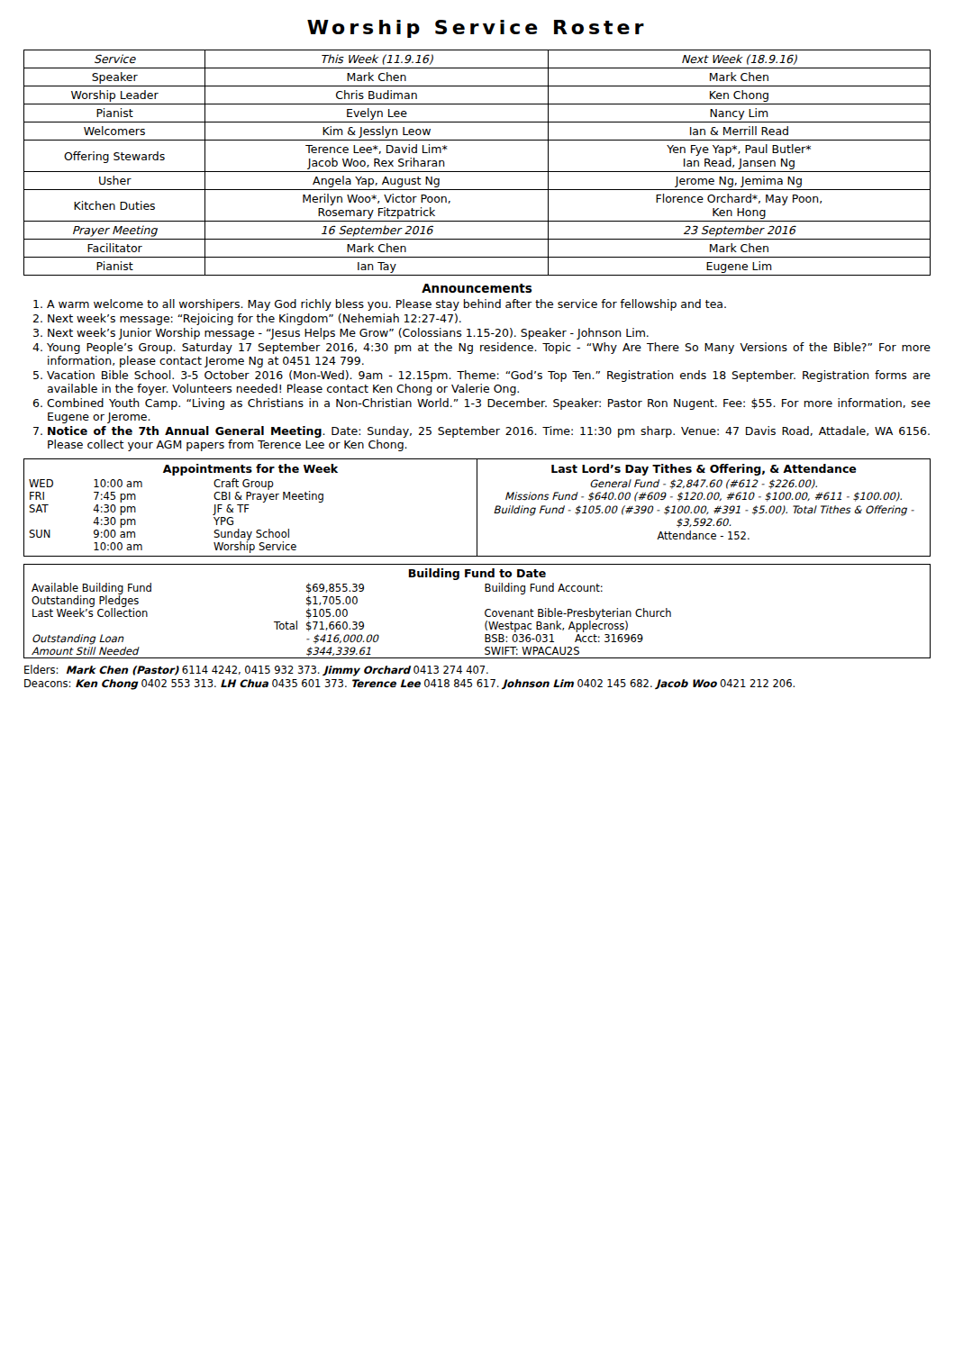Worship Service Roster
| Service | This Week (11.9.16) | Next Week (18.9.16) |
| Speaker | Mark Chen | Mark Chen |
| Worship Leader | Chris Budiman | Ken Chong |
| Pianist | Evelyn Lee | Nancy Lim |
| Welcomers | Kim & Jesslyn Leow | Ian & Merrill Read |
| Offering Stewards | Terence Lee*, David Lim* Jacob Woo, Rex Sriharan | Yen Fye Yap*, Paul Butler* Ian Read, Jansen Ng |
| Usher | Angela Yap, August Ng | Jerome Ng, Jemima Ng |
| Kitchen Duties | Merilyn Woo*, Victor Poon, Rosemary Fitzpatrick | Florence Orchard*, May Poon, Ken Hong |
| Prayer Meeting | 16 September 2016 | 23 September 2016 |
| Facilitator | Mark Chen | Mark Chen |
| Pianist | Ian Tay | Eugene Lim |
Announcements
A warm welcome to all worshipers. May God richly bless you. Please stay behind after the service for fellowship and tea.
Next week’s message: “Rejoicing for the Kingdom” (Nehemiah 12:27-47).
Next week’s Junior Worship message - “Jesus Helps Me Grow” (Colossians 1.15-20). Speaker - Johnson Lim.
Young People’s Group. Saturday 17 September 2016, 4:30 pm at the Ng residence. Topic - “Why Are There So Many Versions of the Bible?” For more information, please contact Jerome Ng at 0451 124 799.
Vacation Bible School. 3-5 October 2016 (Mon-Wed). 9am - 12.15pm. Theme: “God’s Top Ten.” Registration ends 18 September. Registration forms are available in the foyer. Volunteers needed! Please contact Ken Chong or Valerie Ong.
Combined Youth Camp. “Living as Christians in a Non-Christian World.” 1-3 December. Speaker: Pastor Ron Nugent. Fee: $55. For more information, see Eugene or Jerome.
Notice of the 7th Annual General Meeting. Date: Sunday, 25 September 2016. Time: 11:30 pm sharp. Venue: 47 Davis Road, Attadale, WA 6156. Please collect your AGM papers from Terence Lee or Ken Chong.
| Appointments for the Week / WED / 10:00 am / Craft Group / / FRI / 7:45 pm / CBI & Prayer Meeting / / SAT / 4:30 pm / JF & TF / / / 4:30 pm / YPG / / SUN / 9:00 am / Sunday School / / / 10:00 am / Worship Service / | Last Lord’s Day Tithes & Offering, & Attendance General Fund - $2,847.60 (#612 - $226.00). Missions Fund - $640.00 (#609 - $120.00, #610 - $100.00, #611 - $100.00). Building Fund - $105.00 (#390 - $100.00, #391 - $5.00). Total Tithes & Offering - $3,592.60. Attendance - 152. |
| Building Fund to Date |
| / Available Building Fund / $69,855.39 / / Outstanding Pledges / $1,705.00 / / Last Week’s Collection / $105.00 / / Total / $71,660.39 / / Outstanding Loan / - $416,000.00 / / Amount Still Needed / $344,339.61 / | / Building Fund Account: / / Covenant Bible-Presbyterian Church / / (Westpac Bank, Applecross) / / BSB: 036-031 Acct: 316969 / / SWIFT: WPACAU2S / |
Elders: Mark Chen (Pastor) 6114 4242, 0415 932 373. Jimmy Orchard 0413 274 407.
Deacons: Ken Chong 0402 553 313. LH Chua 0435 601 373. Terence Lee 0418 845 617. Johnson Lim 0402 145 682. Jacob Woo 0421 212 206.